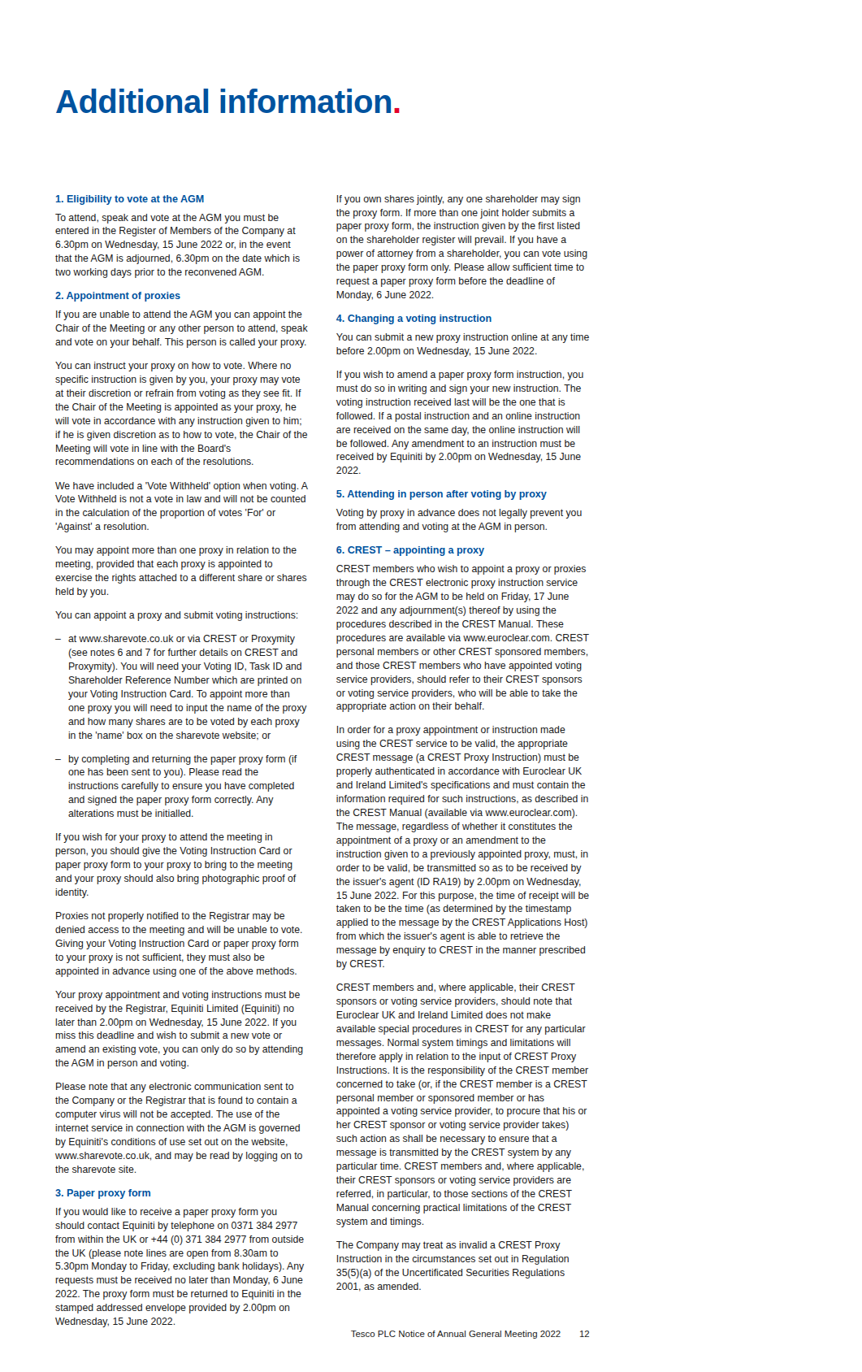Additional information.
1. Eligibility to vote at the AGM
To attend, speak and vote at the AGM you must be entered in the Register of Members of the Company at 6.30pm on Wednesday, 15 June 2022 or, in the event that the AGM is adjourned, 6.30pm on the date which is two working days prior to the reconvened AGM.
2. Appointment of proxies
If you are unable to attend the AGM you can appoint the Chair of the Meeting or any other person to attend, speak and vote on your behalf. This person is called your proxy.
You can instruct your proxy on how to vote. Where no specific instruction is given by you, your proxy may vote at their discretion or refrain from voting as they see fit. If the Chair of the Meeting is appointed as your proxy, he will vote in accordance with any instruction given to him; if he is given discretion as to how to vote, the Chair of the Meeting will vote in line with the Board's recommendations on each of the resolutions.
We have included a 'Vote Withheld' option when voting. A Vote Withheld is not a vote in law and will not be counted in the calculation of the proportion of votes 'For' or 'Against' a resolution.
You may appoint more than one proxy in relation to the meeting, provided that each proxy is appointed to exercise the rights attached to a different share or shares held by you.
You can appoint a proxy and submit voting instructions:
at www.sharevote.co.uk or via CREST or Proxymity (see notes 6 and 7 for further details on CREST and Proxymity). You will need your Voting ID, Task ID and Shareholder Reference Number which are printed on your Voting Instruction Card. To appoint more than one proxy you will need to input the name of the proxy and how many shares are to be voted by each proxy in the 'name' box on the sharevote website; or
by completing and returning the paper proxy form (if one has been sent to you). Please read the instructions carefully to ensure you have completed and signed the paper proxy form correctly. Any alterations must be initialled.
If you wish for your proxy to attend the meeting in person, you should give the Voting Instruction Card or paper proxy form to your proxy to bring to the meeting and your proxy should also bring photographic proof of identity.
Proxies not properly notified to the Registrar may be denied access to the meeting and will be unable to vote. Giving your Voting Instruction Card or paper proxy form to your proxy is not sufficient, they must also be appointed in advance using one of the above methods.
Your proxy appointment and voting instructions must be received by the Registrar, Equiniti Limited (Equiniti) no later than 2.00pm on Wednesday, 15 June 2022. If you miss this deadline and wish to submit a new vote or amend an existing vote, you can only do so by attending the AGM in person and voting.
Please note that any electronic communication sent to the Company or the Registrar that is found to contain a computer virus will not be accepted. The use of the internet service in connection with the AGM is governed by Equiniti's conditions of use set out on the website, www.sharevote.co.uk, and may be read by logging on to the sharevote site.
3. Paper proxy form
If you would like to receive a paper proxy form you should contact Equiniti by telephone on 0371 384 2977 from within the UK or +44 (0) 371 384 2977 from outside the UK (please note lines are open from 8.30am to 5.30pm Monday to Friday, excluding bank holidays). Any requests must be received no later than Monday, 6 June 2022. The proxy form must be returned to Equiniti in the stamped addressed envelope provided by 2.00pm on Wednesday, 15 June 2022.
If you own shares jointly, any one shareholder may sign the proxy form. If more than one joint holder submits a paper proxy form, the instruction given by the first listed on the shareholder register will prevail. If you have a power of attorney from a shareholder, you can vote using the paper proxy form only. Please allow sufficient time to request a paper proxy form before the deadline of Monday, 6 June 2022.
4. Changing a voting instruction
You can submit a new proxy instruction online at any time before 2.00pm on Wednesday, 15 June 2022.
If you wish to amend a paper proxy form instruction, you must do so in writing and sign your new instruction. The voting instruction received last will be the one that is followed. If a postal instruction and an online instruction are received on the same day, the online instruction will be followed. Any amendment to an instruction must be received by Equiniti by 2.00pm on Wednesday, 15 June 2022.
5. Attending in person after voting by proxy
Voting by proxy in advance does not legally prevent you from attending and voting at the AGM in person.
6. CREST – appointing a proxy
CREST members who wish to appoint a proxy or proxies through the CREST electronic proxy instruction service may do so for the AGM to be held on Friday, 17 June 2022 and any adjournment(s) thereof by using the procedures described in the CREST Manual. These procedures are available via www.euroclear.com. CREST personal members or other CREST sponsored members, and those CREST members who have appointed voting service providers, should refer to their CREST sponsors or voting service providers, who will be able to take the appropriate action on their behalf.
In order for a proxy appointment or instruction made using the CREST service to be valid, the appropriate CREST message (a CREST Proxy Instruction) must be properly authenticated in accordance with Euroclear UK and Ireland Limited's specifications and must contain the information required for such instructions, as described in the CREST Manual (available via www.euroclear.com). The message, regardless of whether it constitutes the appointment of a proxy or an amendment to the instruction given to a previously appointed proxy, must, in order to be valid, be transmitted so as to be received by the issuer's agent (ID RA19) by 2.00pm on Wednesday, 15 June 2022. For this purpose, the time of receipt will be taken to be the time (as determined by the timestamp applied to the message by the CREST Applications Host) from which the issuer's agent is able to retrieve the message by enquiry to CREST in the manner prescribed by CREST.
CREST members and, where applicable, their CREST sponsors or voting service providers, should note that Euroclear UK and Ireland Limited does not make available special procedures in CREST for any particular messages. Normal system timings and limitations will therefore apply in relation to the input of CREST Proxy Instructions. It is the responsibility of the CREST member concerned to take (or, if the CREST member is a CREST personal member or sponsored member or has appointed a voting service provider, to procure that his or her CREST sponsor or voting service provider takes) such action as shall be necessary to ensure that a message is transmitted by the CREST system by any particular time. CREST members and, where applicable, their CREST sponsors or voting service providers are referred, in particular, to those sections of the CREST Manual concerning practical limitations of the CREST system and timings.
The Company may treat as invalid a CREST Proxy Instruction in the circumstances set out in Regulation 35(5)(a) of the Uncertificated Securities Regulations 2001, as amended.
Tesco PLC Notice of Annual General Meeting 202212